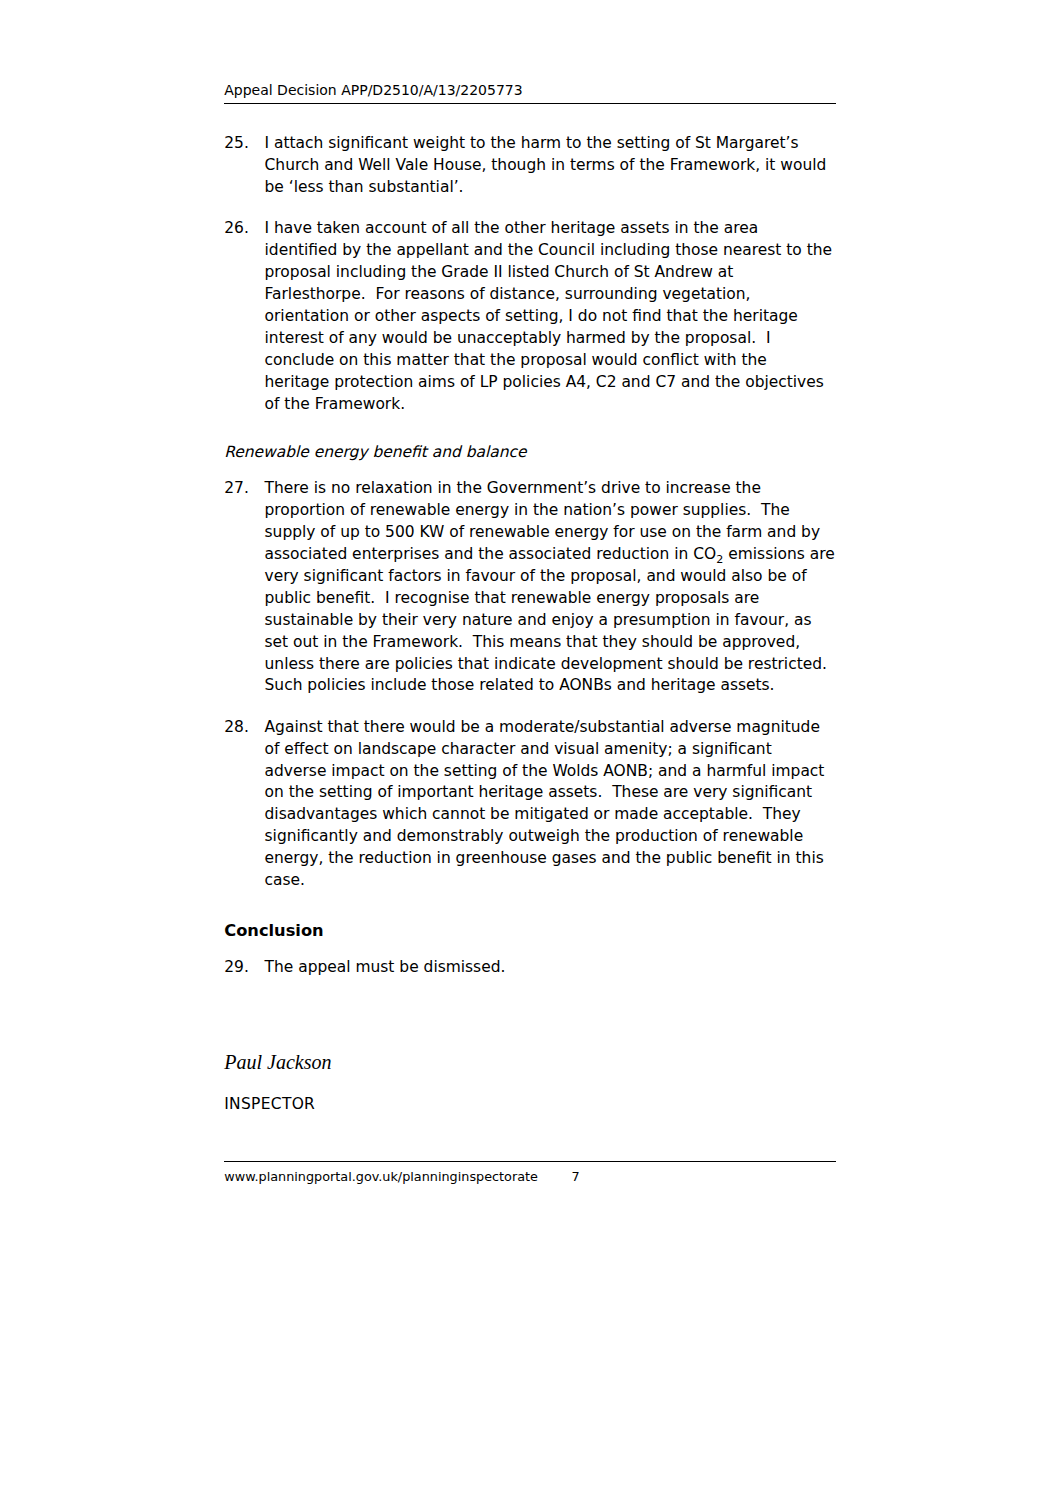Appeal Decision APP/D2510/A/13/2205773
25. I attach significant weight to the harm to the setting of St Margaret’s Church and Well Vale House, though in terms of the Framework, it would be ‘less than substantial’.
26. I have taken account of all the other heritage assets in the area identified by the appellant and the Council including those nearest to the proposal including the Grade II listed Church of St Andrew at Farlesthorpe. For reasons of distance, surrounding vegetation, orientation or other aspects of setting, I do not find that the heritage interest of any would be unacceptably harmed by the proposal. I conclude on this matter that the proposal would conflict with the heritage protection aims of LP policies A4, C2 and C7 and the objectives of the Framework.
Renewable energy benefit and balance
27. There is no relaxation in the Government’s drive to increase the proportion of renewable energy in the nation’s power supplies. The supply of up to 500 KW of renewable energy for use on the farm and by associated enterprises and the associated reduction in CO2 emissions are very significant factors in favour of the proposal, and would also be of public benefit. I recognise that renewable energy proposals are sustainable by their very nature and enjoy a presumption in favour, as set out in the Framework. This means that they should be approved, unless there are policies that indicate development should be restricted. Such policies include those related to AONBs and heritage assets.
28. Against that there would be a moderate/substantial adverse magnitude of effect on landscape character and visual amenity; a significant adverse impact on the setting of the Wolds AONB; and a harmful impact on the setting of important heritage assets. These are very significant disadvantages which cannot be mitigated or made acceptable. They significantly and demonstrably outweigh the production of renewable energy, the reduction in greenhouse gases and the public benefit in this case.
Conclusion
29. The appeal must be dismissed.
Paul Jackson
INSPECTOR
www.planningportal.gov.uk/planninginspectorate 7